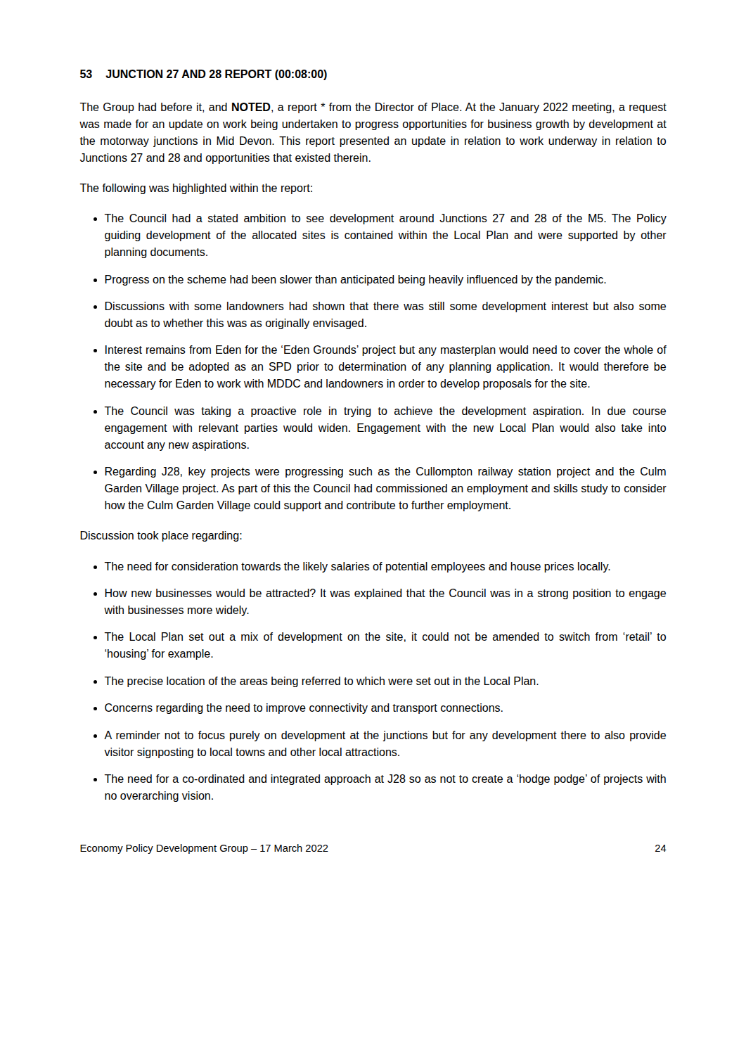53 JUNCTION 27 AND 28 REPORT (00:08:00)
The Group had before it, and NOTED, a report * from the Director of Place. At the January 2022 meeting, a request was made for an update on work being undertaken to progress opportunities for business growth by development at the motorway junctions in Mid Devon. This report presented an update in relation to work underway in relation to Junctions 27 and 28 and opportunities that existed therein.
The following was highlighted within the report:
The Council had a stated ambition to see development around Junctions 27 and 28 of the M5. The Policy guiding development of the allocated sites is contained within the Local Plan and were supported by other planning documents.
Progress on the scheme had been slower than anticipated being heavily influenced by the pandemic.
Discussions with some landowners had shown that there was still some development interest but also some doubt as to whether this was as originally envisaged.
Interest remains from Eden for the ‘Eden Grounds’ project but any masterplan would need to cover the whole of the site and be adopted as an SPD prior to determination of any planning application. It would therefore be necessary for Eden to work with MDDC and landowners in order to develop proposals for the site.
The Council was taking a proactive role in trying to achieve the development aspiration. In due course engagement with relevant parties would widen. Engagement with the new Local Plan would also take into account any new aspirations.
Regarding J28, key projects were progressing such as the Cullompton railway station project and the Culm Garden Village project. As part of this the Council had commissioned an employment and skills study to consider how the Culm Garden Village could support and contribute to further employment.
Discussion took place regarding:
The need for consideration towards the likely salaries of potential employees and house prices locally.
How new businesses would be attracted? It was explained that the Council was in a strong position to engage with businesses more widely.
The Local Plan set out a mix of development on the site, it could not be amended to switch from ‘retail’ to ‘housing’ for example.
The precise location of the areas being referred to which were set out in the Local Plan.
Concerns regarding the need to improve connectivity and transport connections.
A reminder not to focus purely on development at the junctions but for any development there to also provide visitor signposting to local towns and other local attractions.
The need for a co-ordinated and integrated approach at J28 so as not to create a ‘hodge podge’ of projects with no overarching vision.
Economy Policy Development Group – 17 March 2022 24